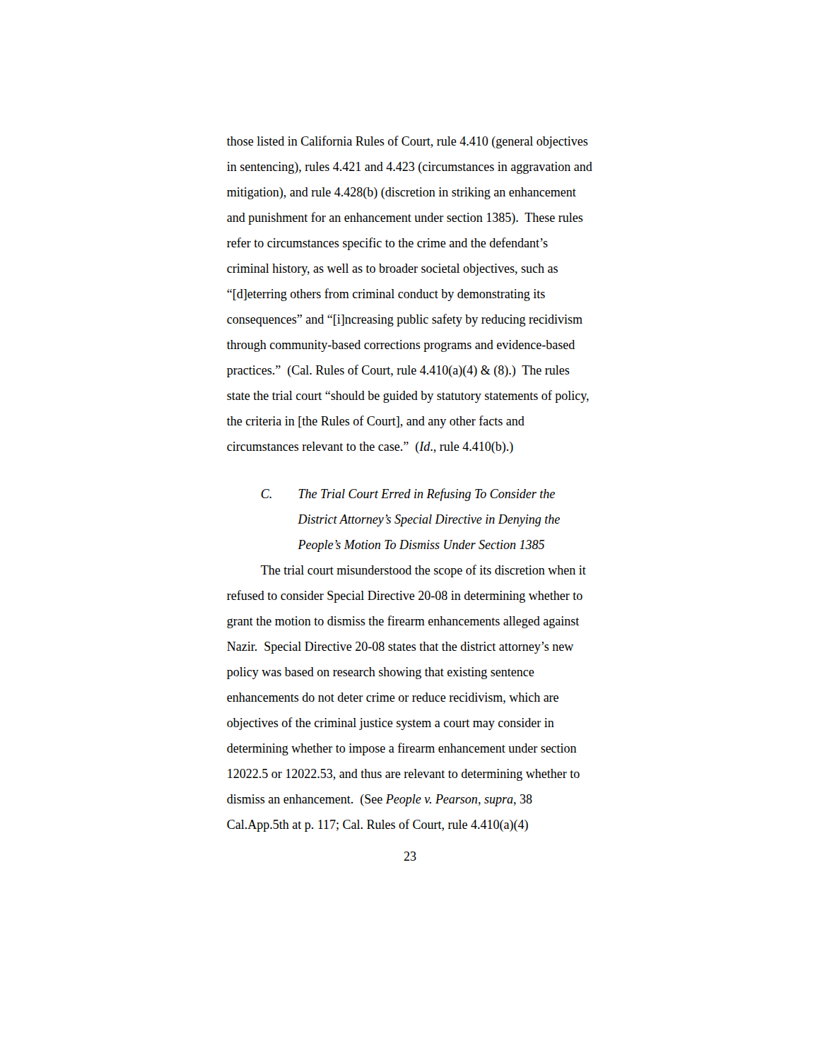those listed in California Rules of Court, rule 4.410 (general objectives in sentencing), rules 4.421 and 4.423 (circumstances in aggravation and mitigation), and rule 4.428(b) (discretion in striking an enhancement and punishment for an enhancement under section 1385). These rules refer to circumstances specific to the crime and the defendant’s criminal history, as well as to broader societal objectives, such as “[d]eterring others from criminal conduct by demonstrating its consequences” and “[i]ncreasing public safety by reducing recidivism through community-based corrections programs and evidence-based practices.” (Cal. Rules of Court, rule 4.410(a)(4) & (8).) The rules state the trial court “should be guided by statutory statements of policy, the criteria in [the Rules of Court], and any other facts and circumstances relevant to the case.” (Id., rule 4.410(b).)
C.
The Trial Court Erred in Refusing To Consider the District Attorney’s Special Directive in Denying the People’s Motion To Dismiss Under Section 1385
The trial court misunderstood the scope of its discretion when it refused to consider Special Directive 20-08 in determining whether to grant the motion to dismiss the firearm enhancements alleged against Nazir. Special Directive 20-08 states that the district attorney’s new policy was based on research showing that existing sentence enhancements do not deter crime or reduce recidivism, which are objectives of the criminal justice system a court may consider in determining whether to impose a firearm enhancement under section 12022.5 or 12022.53, and thus are relevant to determining whether to dismiss an enhancement. (See People v. Pearson, supra, 38 Cal.App.5th at p. 117; Cal. Rules of Court, rule 4.410(a)(4)
23